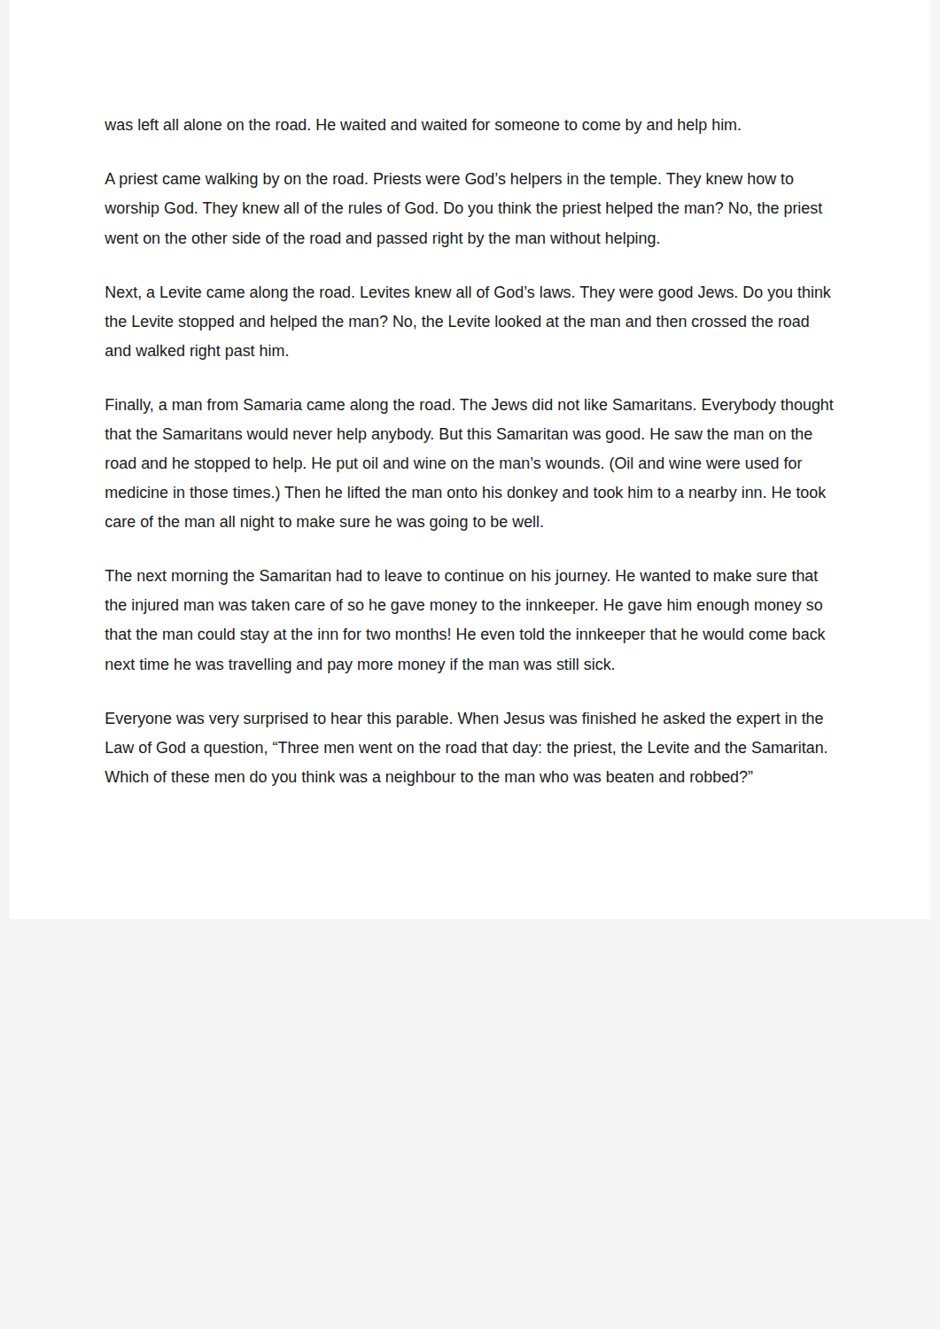was left all alone on the road. He waited and waited for someone to come by and help him.
A priest came walking by on the road. Priests were God’s helpers in the temple. They knew how to worship God. They knew all of the rules of God. Do you think the priest helped the man? No, the priest went on the other side of the road and passed right by the man without helping.
Next, a Levite came along the road. Levites knew all of God’s laws. They were good Jews. Do you think the Levite stopped and helped the man? No, the Levite looked at the man and then crossed the road and walked right past him.
Finally, a man from Samaria came along the road. The Jews did not like Samaritans. Everybody thought that the Samaritans would never help anybody. But this Samaritan was good. He saw the man on the road and he stopped to help. He put oil and wine on the man’s wounds. (Oil and wine were used for medicine in those times.) Then he lifted the man onto his donkey and took him to a nearby inn. He took care of the man all night to make sure he was going to be well.
The next morning the Samaritan had to leave to continue on his journey. He wanted to make sure that the injured man was taken care of so he gave money to the innkeeper. He gave him enough money so that the man could stay at the inn for two months! He even told the innkeeper that he would come back next time he was travelling and pay more money if the man was still sick.
Everyone was very surprised to hear this parable. When Jesus was finished he asked the expert in the Law of God a question, “Three men went on the road that day: the priest, the Levite and the Samaritan. Which of these men do you think was a neighbour to the man who was beaten and robbed?”